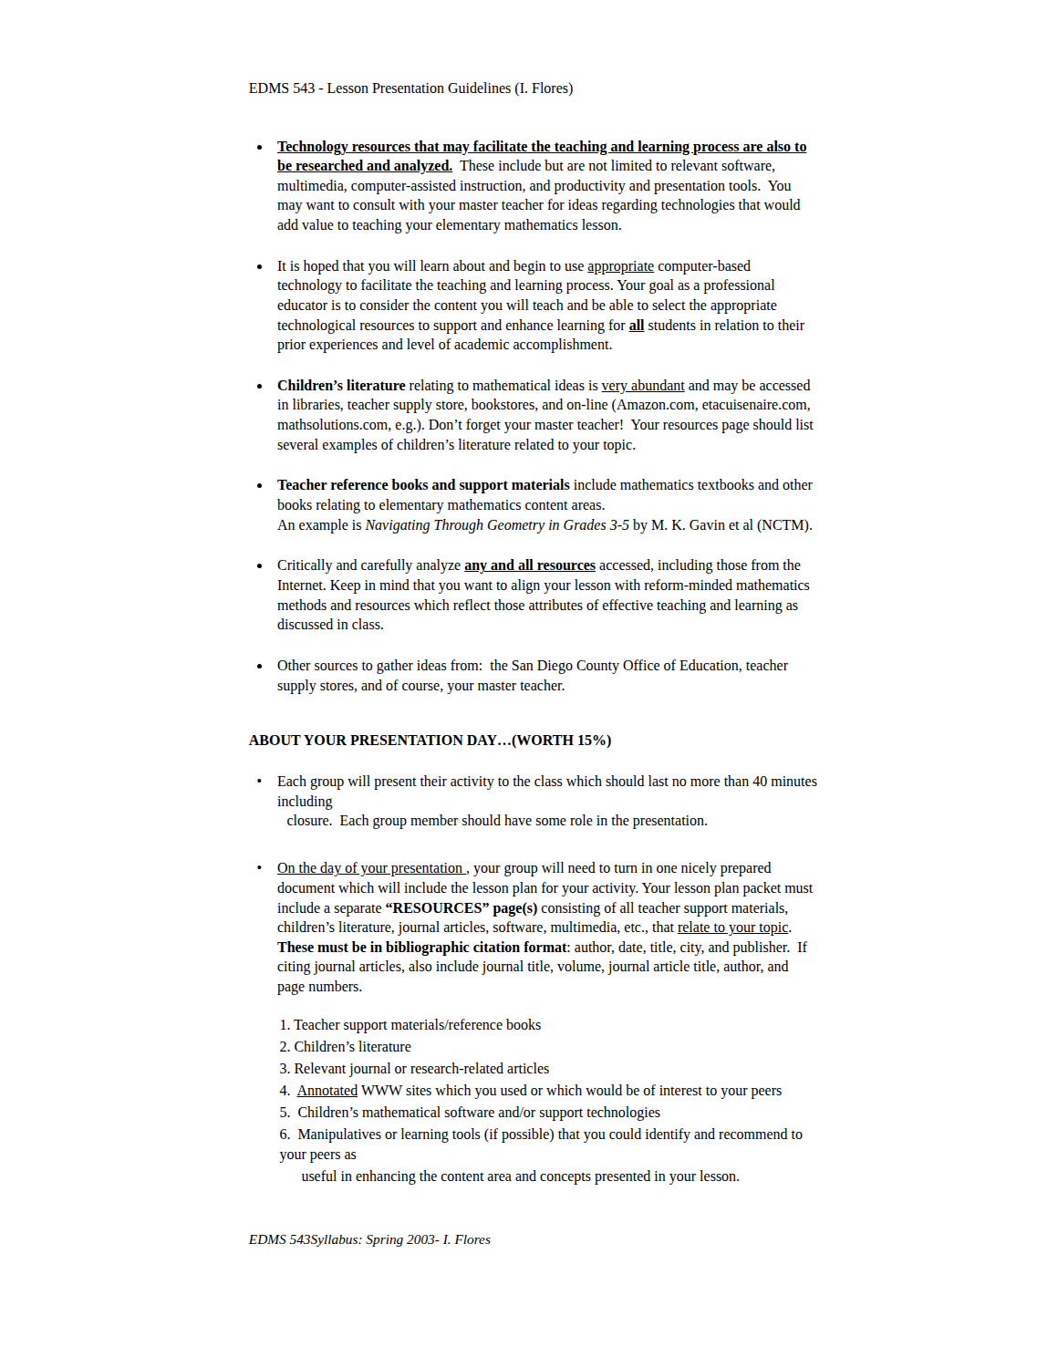EDMS 543 - Lesson Presentation Guidelines (I. Flores)
Technology resources that may facilitate the teaching and learning process are also to be researched and analyzed. These include but are not limited to relevant software, multimedia, computer-assisted instruction, and productivity and presentation tools. You may want to consult with your master teacher for ideas regarding technologies that would add value to teaching your elementary mathematics lesson.
It is hoped that you will learn about and begin to use appropriate computer-based technology to facilitate the teaching and learning process. Your goal as a professional educator is to consider the content you will teach and be able to select the appropriate technological resources to support and enhance learning for all students in relation to their prior experiences and level of academic accomplishment.
Children’s literature relating to mathematical ideas is very abundant and may be accessed in libraries, teacher supply store, bookstores, and on-line (Amazon.com, etacuisenaire.com, mathsolutions.com, e.g.). Don’t forget your master teacher! Your resources page should list several examples of children’s literature related to your topic.
Teacher reference books and support materials include mathematics textbooks and other books relating to elementary mathematics content areas.
An example is Navigating Through Geometry in Grades 3-5 by M. K. Gavin et al (NCTM).
Critically and carefully analyze any and all resources accessed, including those from the Internet. Keep in mind that you want to align your lesson with reform-minded mathematics methods and resources which reflect those attributes of effective teaching and learning as discussed in class.
Other sources to gather ideas from: the San Diego County Office of Education, teacher supply stores, and of course, your master teacher.
ABOUT YOUR PRESENTATION DAY…(WORTH 15%)
Each group will present their activity to the class which should last no more than 40 minutes including
closure. Each group member should have some role in the presentation.
On the day of your presentation , your group will need to turn in one nicely prepared document which will include the lesson plan for your activity. Your lesson plan packet must include a separate “RESOURCES” page(s) consisting of all teacher support materials, children’s literature, journal articles, software, multimedia, etc., that relate to your topic. These must be in bibliographic citation format: author, date, title, city, and publisher. If citing journal articles, also include journal title, volume, journal article title, author, and page numbers.
1. Teacher support materials/reference books
2. Children’s literature
3. Relevant journal or research-related articles
4. Annotated WWW sites which you used or which would be of interest to your peers
5. Children’s mathematical software and/or support technologies
6. Manipulatives or learning tools (if possible) that you could identify and recommend to your peers as
useful in enhancing the content area and concepts presented in your lesson.
EDMS 543Syllabus: Spring 2003- I. Flores